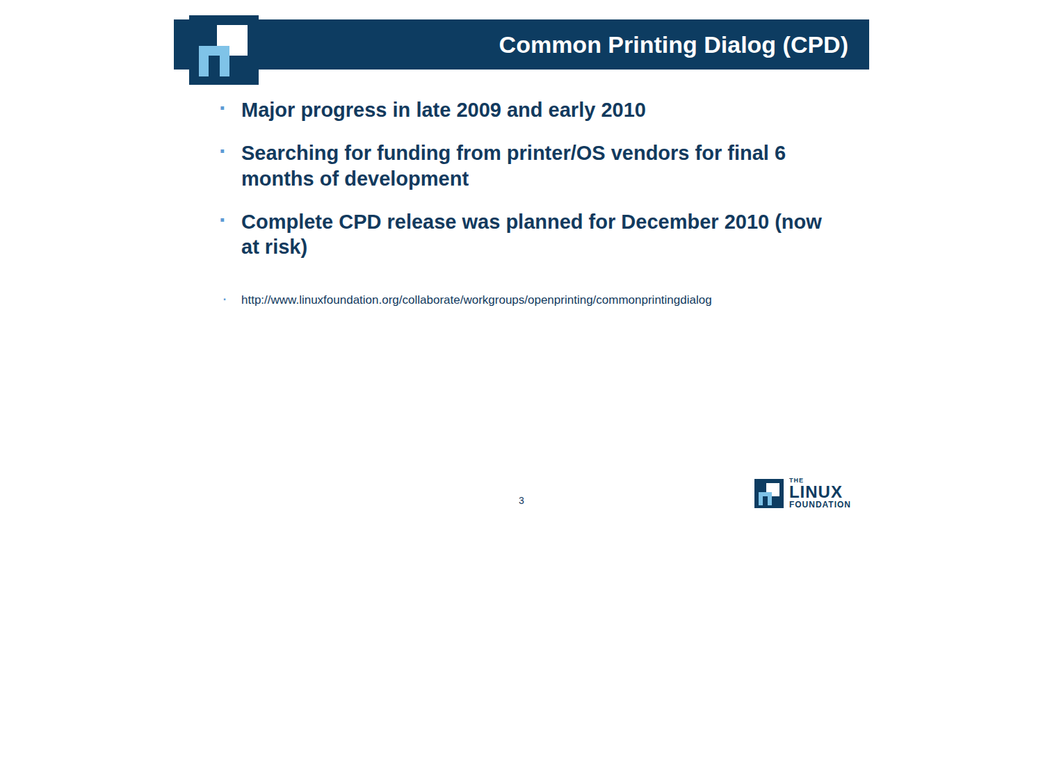Common Printing Dialog (CPD)
Major progress in late 2009 and early 2010
Searching for funding from printer/OS vendors for final 6 months of development
Complete CPD release was planned for December 2010 (now at risk)
http://www.linuxfoundation.org/collaborate/workgroups/openprinting/commonprintingdialog
3
THE LINUX FOUNDATION